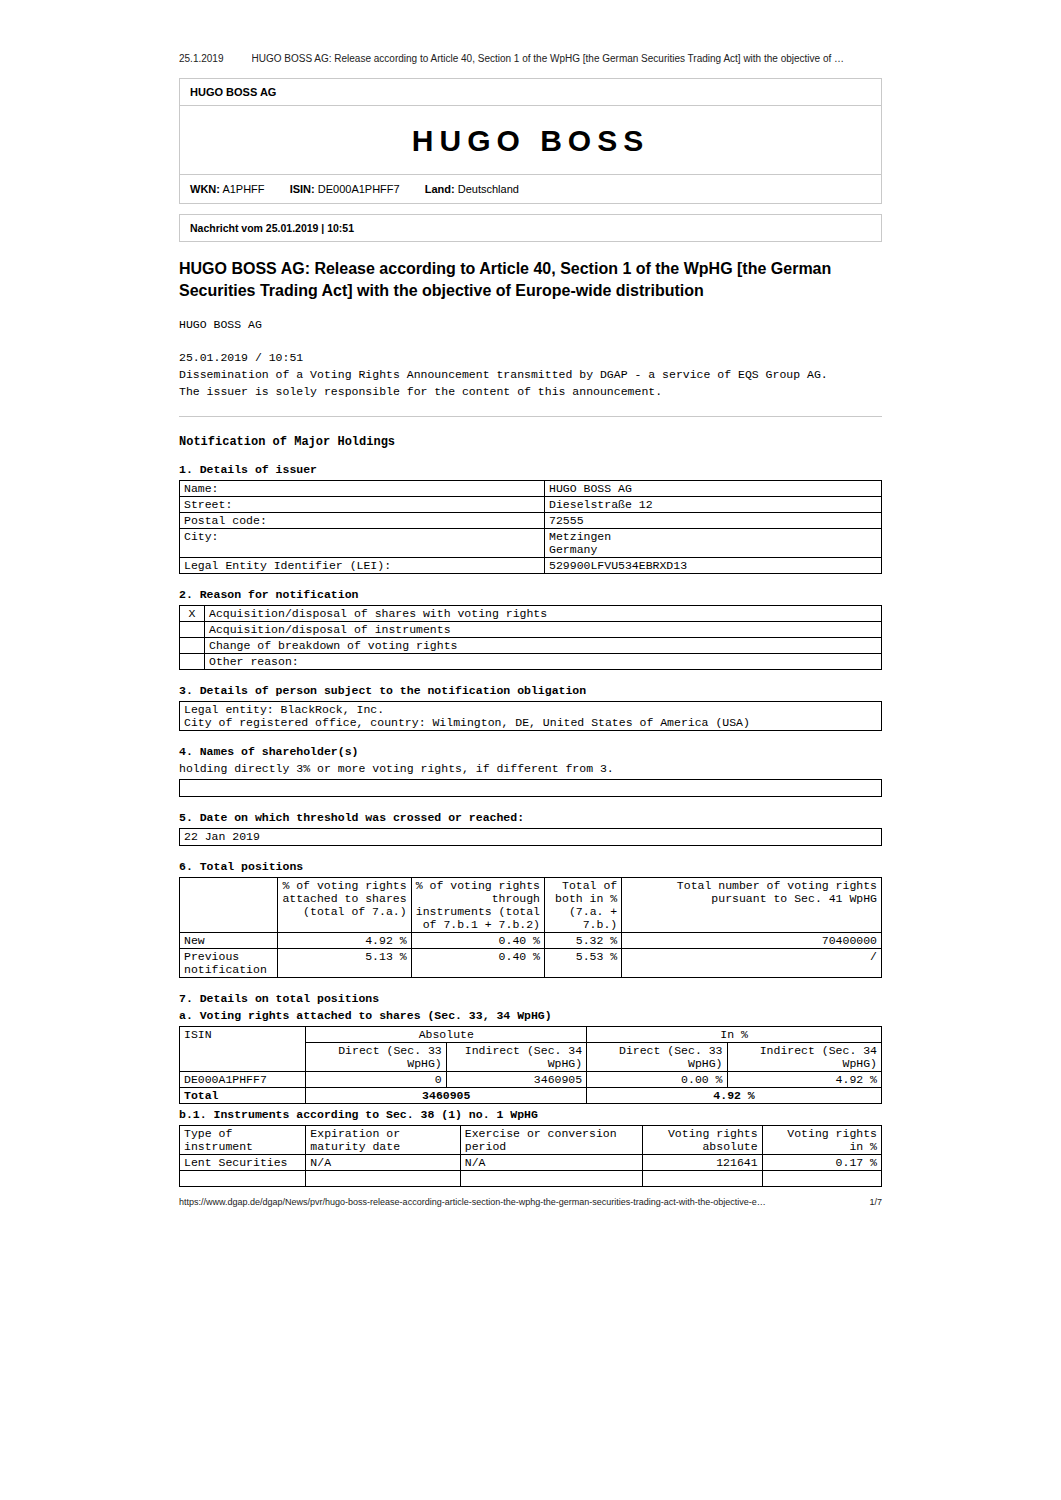25.1.2019
HUGO BOSS AG: Release according to Article 40, Section 1 of the WpHG [the German Securities Trading Act] with the objective of …
HUGO BOSS AG
HUGO BOSS
WKN: A1PHFF ISIN: DE000A1PHFF7 Land: Deutschland
Nachricht vom 25.01.2019 | 10:51
HUGO BOSS AG: Release according to Article 40, Section 1 of the WpHG [the German Securities Trading Act] with the objective of Europe-wide distribution
HUGO BOSS AG

25.01.2019 / 10:51
Dissemination of a Voting Rights Announcement transmitted by DGAP - a service of EQS Group AG.
The issuer is solely responsible for the content of this announcement.
Notification of Major Holdings
1. Details of issuer
| Name: | HUGO BOSS AG |
| Street: | Dieselstraße 12 |
| Postal code: | 72555 |
| City: | Metzingen Germany |
| Legal Entity Identifier (LEI): | 529900LFVU534EBRXD13 |
2. Reason for notification
| X | Acquisition/disposal of shares with voting rights |
| | Acquisition/disposal of instruments |
| | Change of breakdown of voting rights |
| | Other reason: |
3. Details of person subject to the notification obligation
Legal entity: BlackRock, Inc.
City of registered office, country: Wilmington, DE, United States of America (USA)
4. Names of shareholder(s)
holding directly 3% or more voting rights, if different from 3.
5. Date on which threshold was crossed or reached:
22 Jan 2019
6. Total positions
| | % of voting rights attached to shares (total of 7.a.) | % of voting rights through instruments (total of 7.b.1 + 7.b.2) | Total of both in % (7.a. + 7.b.) | Total number of voting rights pursuant to Sec. 41 WpHG |
| New | 4.92 % | 0.40 % | 5.32 % | 70400000 |
| Previous notification | 5.13 % | 0.40 % | 5.53 % | / |
7. Details on total positions
a. Voting rights attached to shares (Sec. 33, 34 WpHG)
| ISIN | Absolute | In % |
| Direct (Sec. 33 WpHG) | Indirect (Sec. 34 WpHG) | Direct (Sec. 33 WpHG) | Indirect (Sec. 34 WpHG) |
| DE000A1PHFF7 | 0 | 3460905 | 0.00 % | 4.92 % |
| Total | 3460905 | 4.92 % |
b.1. Instruments according to Sec. 38 (1) no. 1 WpHG
| Type of instrument | Expiration or maturity date | Exercise or conversion period | Voting rights absolute | Voting rights in % |
| Lent Securities | N/A | N/A | 121641 | 0.17 % |
https://www.dgap.de/dgap/News/pvr/hugo-boss-release-according-article-section-the-wphg-the-german-securities-trading-act-with-the-objective-e…
1/7